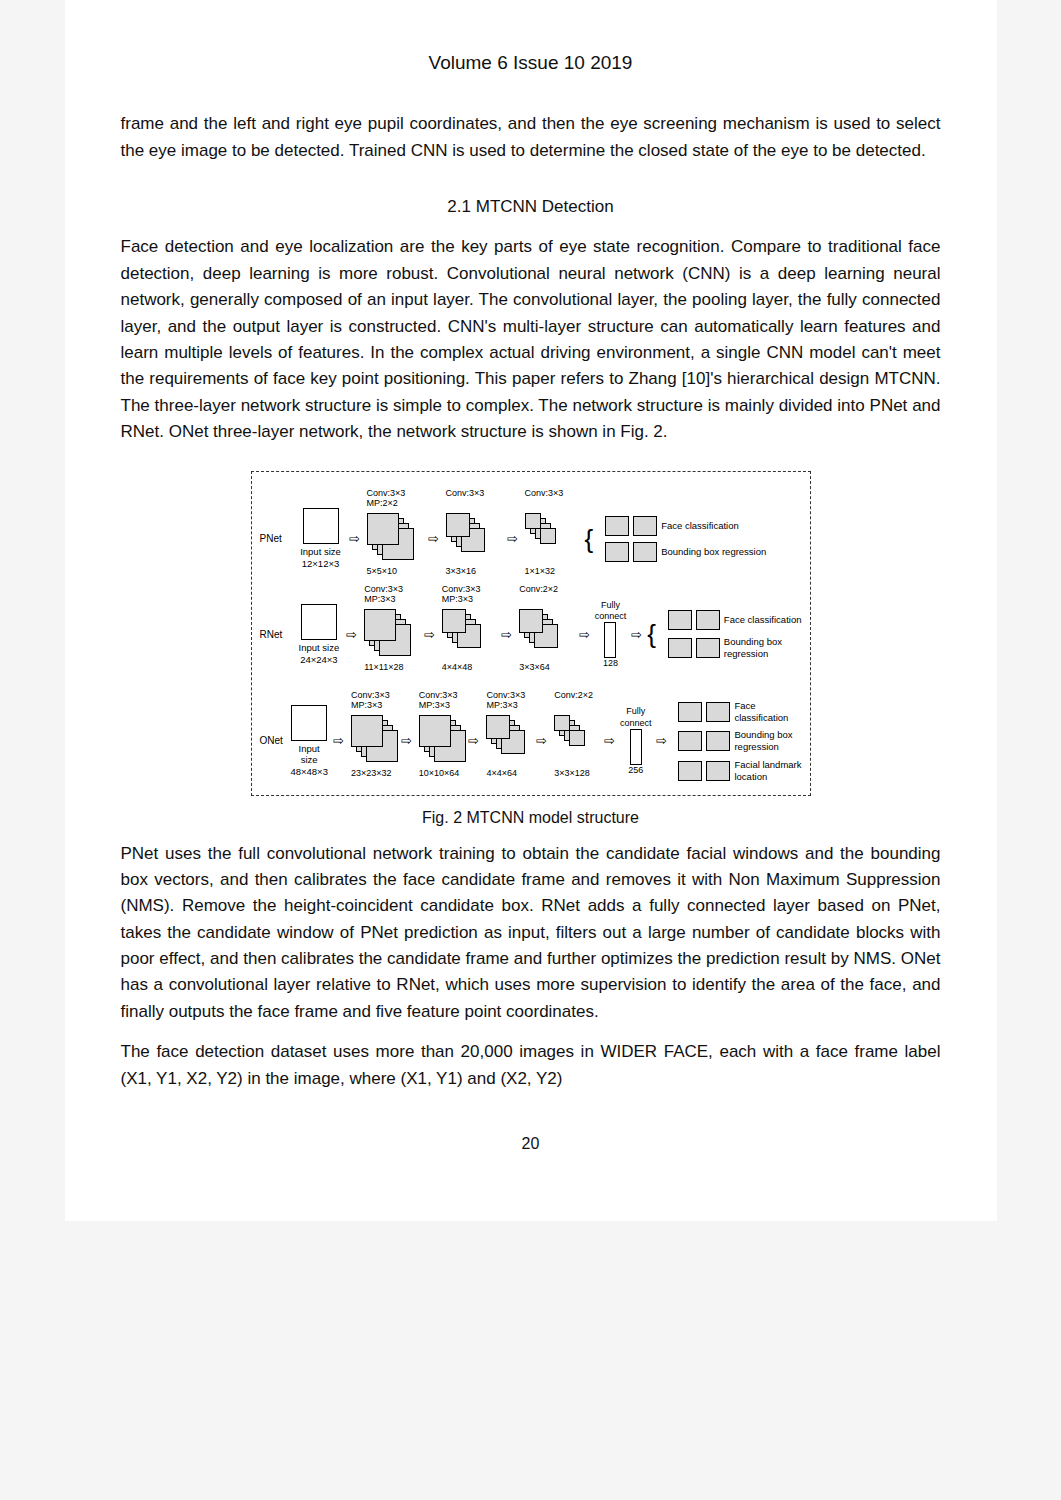Volume 6 Issue 10 2019
frame and the left and right eye pupil coordinates, and then the eye screening mechanism is used to select the eye image to be detected. Trained CNN is used to determine the closed state of the eye to be detected.
2.1 MTCNN Detection
Face detection and eye localization are the key parts of eye state recognition. Compare to traditional face detection, deep learning is more robust. Convolutional neural network (CNN) is a deep learning neural network, generally composed of an input layer. The convolutional layer, the pooling layer, the fully connected layer, and the output layer is constructed. CNN's multi-layer structure can automatically learn features and learn multiple levels of features. In the complex actual driving environment, a single CNN model can't meet the requirements of face key point positioning. This paper refers to Zhang [10]'s hierarchical design MTCNN. The three-layer network structure is simple to complex. The network structure is mainly divided into PNet and RNet. ONet three-layer network, the network structure is shown in Fig. 2.
PNet
Input size
12×12×3
⇨
Conv:3×3
MP:2×2
5×5×10
⇨
Conv:3×3
3×3×16
⇨
Conv:3×3
1×1×32
{
Face classification
Bounding box regression
RNet
Input size
24×24×3
⇨
Conv:3×3
MP:3×3
11×11×28
⇨
Conv:3×3
MP:3×3
4×4×48
⇨
Conv:2×2
3×3×64
⇨
Fully
connect
128
⇨
{
Face classification
Bounding box
regression
ONet
Input size
48×48×3
⇨
Conv:3×3
MP:3×3
23×23×32
⇨
Conv:3×3
MP:3×3
10×10×64
⇨
Conv:3×3
MP:3×3
4×4×64
⇨
Conv:2×2
3×3×128
⇨
Fully
connect
256
⇨
Face
classification
Bounding box
regression
Facial landmark
location
Fig. 2 MTCNN model structure
PNet uses the full convolutional network training to obtain the candidate facial windows and the bounding box vectors, and then calibrates the face candidate frame and removes it with Non Maximum Suppression (NMS). Remove the height-coincident candidate box. RNet adds a fully connected layer based on PNet, takes the candidate window of PNet prediction as input, filters out a large number of candidate blocks with poor effect, and then calibrates the candidate frame and further optimizes the prediction result by NMS. ONet has a convolutional layer relative to RNet, which uses more supervision to identify the area of the face, and finally outputs the face frame and five feature point coordinates.
The face detection dataset uses more than 20,000 images in WIDER FACE, each with a face frame label (X1, Y1, X2, Y2) in the image, where (X1, Y1) and (X2, Y2)
20